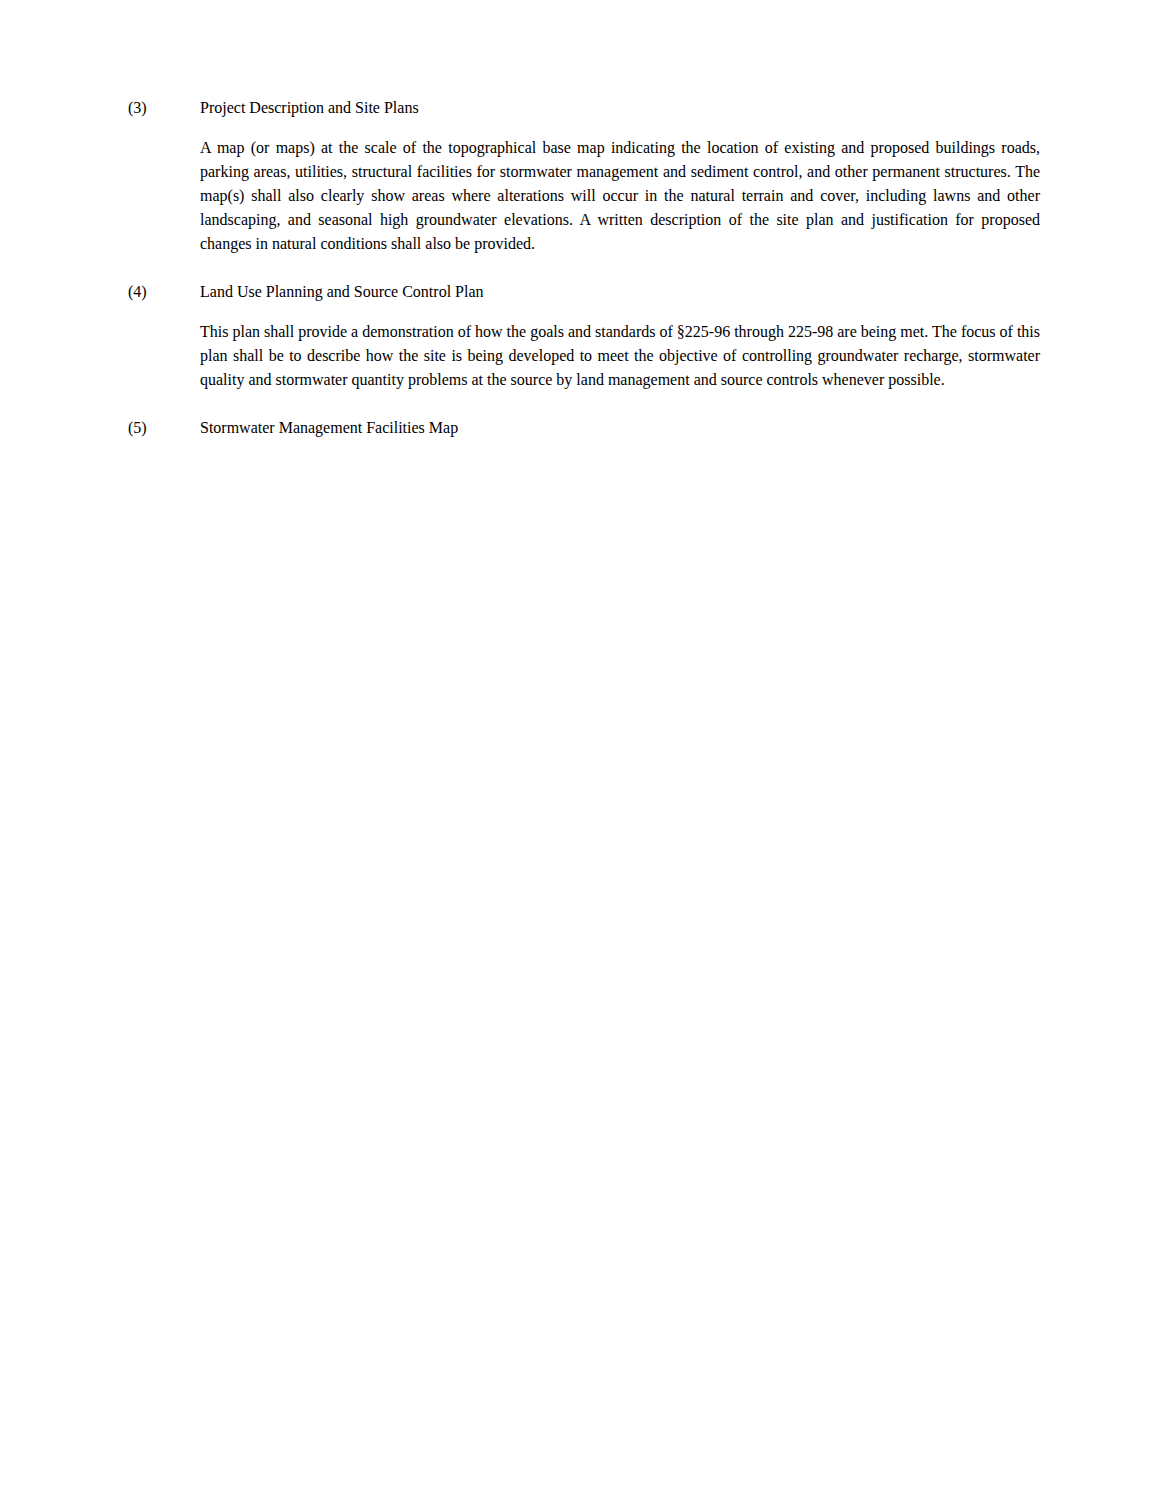(3) Project Description and Site Plans
A map (or maps) at the scale of the topographical base map indicating the location of existing and proposed buildings roads, parking areas, utilities, structural facilities for stormwater management and sediment control, and other permanent structures. The map(s) shall also clearly show areas where alterations will occur in the natural terrain and cover, including lawns and other landscaping, and seasonal high groundwater elevations. A written description of the site plan and justification for proposed changes in natural conditions shall also be provided.
(4) Land Use Planning and Source Control Plan
This plan shall provide a demonstration of how the goals and standards of §225-96 through 225-98 are being met. The focus of this plan shall be to describe how the site is being developed to meet the objective of controlling groundwater recharge, stormwater quality and stormwater quantity problems at the source by land management and source controls whenever possible.
(5) Stormwater Management Facilities Map